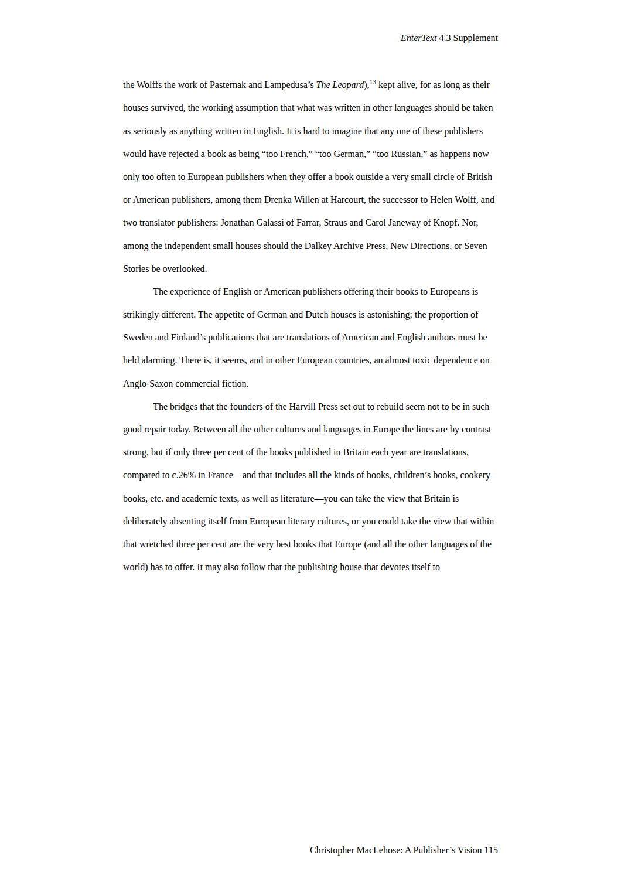EnterText 4.3 Supplement
the Wolffs the work of Pasternak and Lampedusa’s The Leopard),13 kept alive, for as long as their houses survived, the working assumption that what was written in other languages should be taken as seriously as anything written in English. It is hard to imagine that any one of these publishers would have rejected a book as being “too French,” “too German,” “too Russian,” as happens now only too often to European publishers when they offer a book outside a very small circle of British or American publishers, among them Drenka Willen at Harcourt, the successor to Helen Wolff, and two translator publishers: Jonathan Galassi of Farrar, Straus and Carol Janeway of Knopf. Nor, among the independent small houses should the Dalkey Archive Press, New Directions, or Seven Stories be overlooked.
The experience of English or American publishers offering their books to Europeans is strikingly different. The appetite of German and Dutch houses is astonishing; the proportion of Sweden and Finland’s publications that are translations of American and English authors must be held alarming. There is, it seems, and in other European countries, an almost toxic dependence on Anglo-Saxon commercial fiction.
The bridges that the founders of the Harvill Press set out to rebuild seem not to be in such good repair today. Between all the other cultures and languages in Europe the lines are by contrast strong, but if only three per cent of the books published in Britain each year are translations, compared to c.26% in France—and that includes all the kinds of books, children’s books, cookery books, etc. and academic texts, as well as literature—you can take the view that Britain is deliberately absenting itself from European literary cultures, or you could take the view that within that wretched three per cent are the very best books that Europe (and all the other languages of the world) has to offer. It may also follow that the publishing house that devotes itself to
Christopher MacLehose: A Publisher’s Vision 115